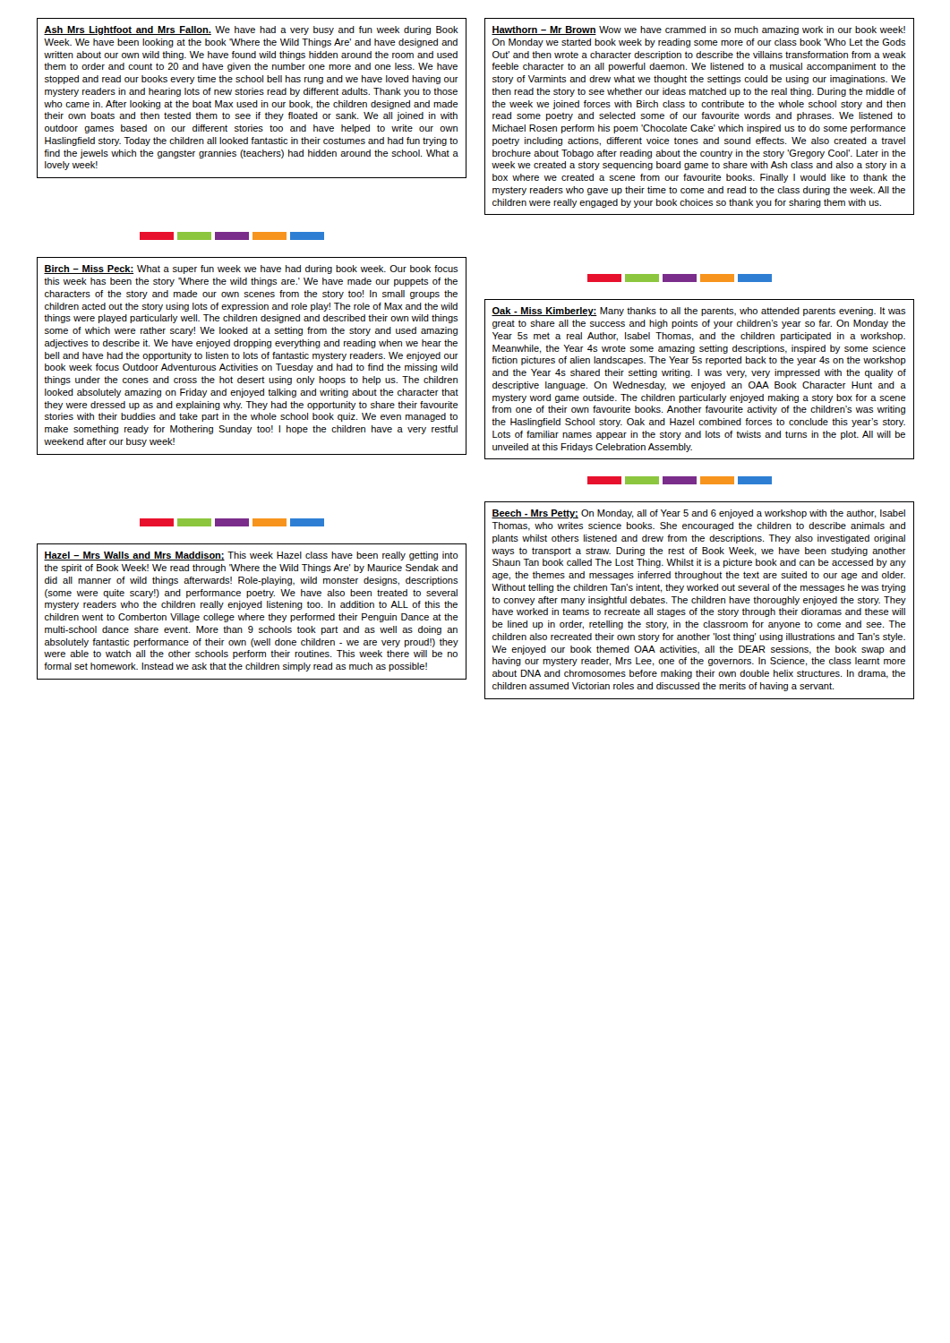| Ash Mrs Lightfoot and Mrs Fallon. We have had a very busy and fun week during Book Week. We have been looking at the book 'Where the Wild Things Are' and have designed and written about our own wild thing. We have found wild things hidden around the room and used them to order and count to 20 and have given the number one more and one less. We have stopped and read our books every time the school bell has rung and we have loved having our mystery readers in and hearing lots of new stories read by different adults. Thank you to those who came in. After looking at the boat Max used in our book, the children designed and made their own boats and then tested them to see if they floated or sank. We all joined in with outdoor games based on our different stories too and have helped to write our own Haslingfield story. Today the children all looked fantastic in their costumes and had fun trying to find the jewels which the gangster grannies (teachers) had hidden around the school. What a lovely week! | Hawthorn – Mr Brown Wow we have crammed in so much amazing work in our book week! On Monday we started book week by reading some more of our class book 'Who Let the Gods Out' and then wrote a character description to describe the villains transformation from a weak feeble character to an all powerful daemon. We listened to a musical accompaniment to the story of Varmints and drew what we thought the settings could be using our imaginations. We then read the story to see whether our ideas matched up to the real thing. During the middle of the week we joined forces with Birch class to contribute to the whole school story and then read some poetry and selected some of our favourite words and phrases. We listened to Michael Rosen perform his poem 'Chocolate Cake' which inspired us to do some performance poetry including actions, different voice tones and sound effects. We also created a travel brochure about Tobago after reading about the country in the story 'Gregory Cool'. Later in the week we created a story sequencing board game to share with Ash class and also a story in a box where we created a scene from our favourite books. Finally I would like to thank the mystery readers who gave up their time to come and read to the class during the week. All the children were really engaged by your book choices so thank you for sharing them with us. |
| Birch – Miss Peck: What a super fun week we have had during book week. Our book focus this week has been the story 'Where the wild things are.' We have made our puppets of the characters of the story and made our own scenes from the story too! In small groups the children acted out the story using lots of expression and role play! The role of Max and the wild things were played particularly well. The children designed and described their own wild things some of which were rather scary! We looked at a setting from the story and used amazing adjectives to describe it. We have enjoyed dropping everything and reading when we hear the bell and have had the opportunity to listen to lots of fantastic mystery readers. We enjoyed our book week focus Outdoor Adventurous Activities on Tuesday and had to find the missing wild things under the cones and cross the hot desert using only hoops to help us. The children looked absolutely amazing on Friday and enjoyed talking and writing about the character that they were dressed up as and explaining why. They had the opportunity to share their favourite stories with their buddies and take part in the whole school book quiz. We even managed to make something ready for Mothering Sunday too! I hope the children have a very restful weekend after our busy week! | Oak - Miss Kimberley: Many thanks to all the parents, who attended parents evening. It was great to share all the success and high points of your children’s year so far. On Monday the Year 5s met a real Author, Isabel Thomas, and the children participated in a workshop. Meanwhile, the Year 4s wrote some amazing setting descriptions, inspired by some science fiction pictures of alien landscapes. The Year 5s reported back to the year 4s on the workshop and the Year 4s shared their setting writing. I was very, very impressed with the quality of descriptive language. On Wednesday, we enjoyed an OAA Book Character Hunt and a mystery word game outside. The children particularly enjoyed making a story box for a scene from one of their own favourite books. Another favourite activity of the children’s was writing the Haslingfield School story. Oak and Hazel combined forces to conclude this year’s story. Lots of familiar names appear in the story and lots of twists and turns in the plot. All will be unveiled at this Fridays Celebration Assembly. |
| Hazel – Mrs Walls and Mrs Maddison; This week Hazel class have been really getting into the spirit of Book Week! We read through 'Where the Wild Things Are' by Maurice Sendak and did all manner of wild things afterwards! Role-playing, wild monster designs, descriptions (some were quite scary!) and performance poetry. We have also been treated to several mystery readers who the children really enjoyed listening too. In addition to ALL of this the children went to Comberton Village college where they performed their Penguin Dance at the multi-school dance share event. More than 9 schools took part and as well as doing an absolutely fantastic performance of their own (well done children - we are very proud!) they were able to watch all the other schools perform their routines. This week there will be no formal set homework. Instead we ask that the children simply read as much as possible! | Beech - Mrs Petty; On Monday, all of Year 5 and 6 enjoyed a workshop with the author, Isabel Thomas, who writes science books. She encouraged the children to describe animals and plants whilst others listened and drew from the descriptions. They also investigated original ways to transport a straw. During the rest of Book Week, we have been studying another Shaun Tan book called The Lost Thing. Whilst it is a picture book and can be accessed by any age, the themes and messages inferred throughout the text are suited to our age and older. Without telling the children Tan's intent, they worked out several of the messages he was trying to convey after many insightful debates. The children have thoroughly enjoyed the story. They have worked in teams to recreate all stages of the story through their dioramas and these will be lined up in order, retelling the story, in the classroom for anyone to come and see. The children also recreated their own story for another 'lost thing' using illustrations and Tan's style. We enjoyed our book themed OAA activities, all the DEAR sessions, the book swap and having our mystery reader, Mrs Lee, one of the governors. In Science, the class learnt more about DNA and chromosomes before making their own double helix structures. In drama, the children assumed Victorian roles and discussed the merits of having a servant. |